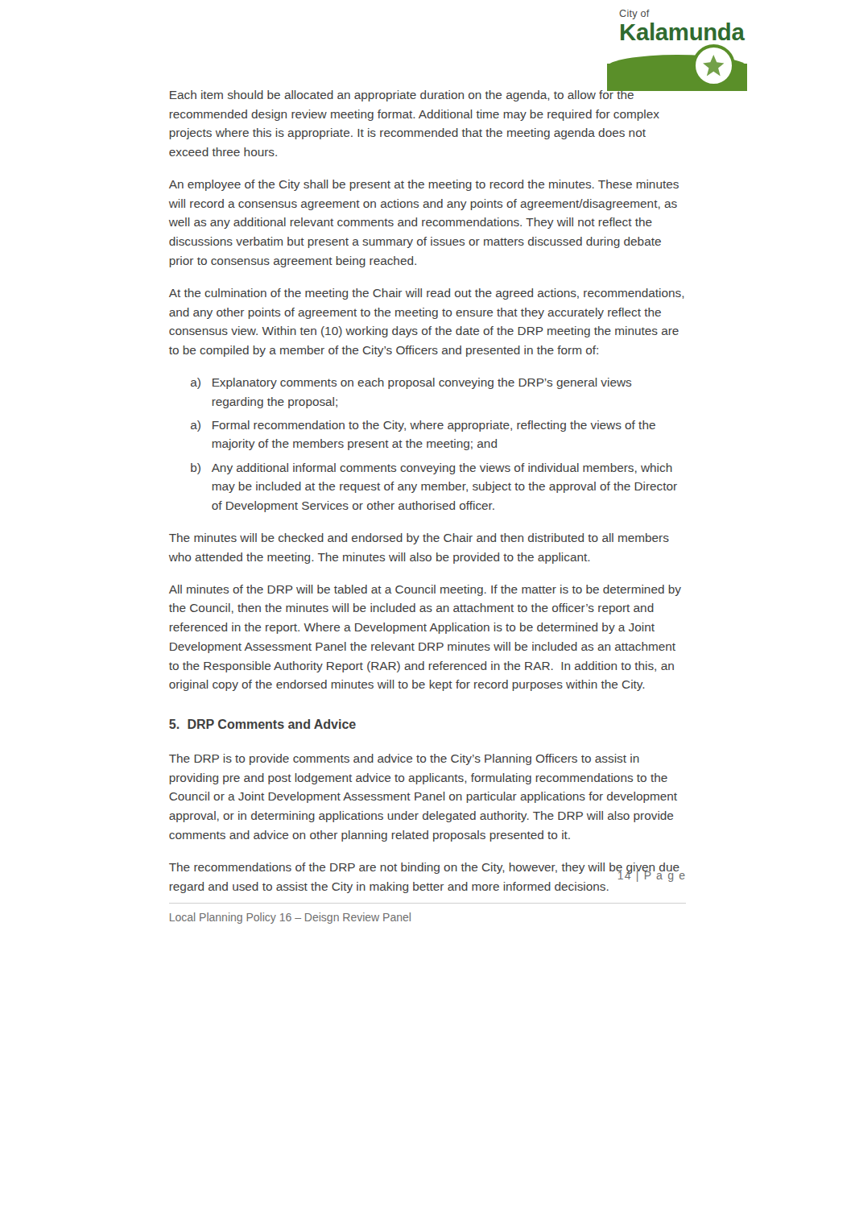City of
Kalamunda
Each item should be allocated an appropriate duration on the agenda, to allow for the recommended design review meeting format. Additional time may be required for complex projects where this is appropriate. It is recommended that the meeting agenda does not exceed three hours.
An employee of the City shall be present at the meeting to record the minutes. These minutes will record a consensus agreement on actions and any points of agreement/disagreement, as well as any additional relevant comments and recommendations. They will not reflect the discussions verbatim but present a summary of issues or matters discussed during debate prior to consensus agreement being reached.
At the culmination of the meeting the Chair will read out the agreed actions, recommendations, and any other points of agreement to the meeting to ensure that they accurately reflect the consensus view. Within ten (10) working days of the date of the DRP meeting the minutes are to be compiled by a member of the City’s Officers and presented in the form of:
a) Explanatory comments on each proposal conveying the DRP’s general views regarding the proposal;
a) Formal recommendation to the City, where appropriate, reflecting the views of the majority of the members present at the meeting; and
b) Any additional informal comments conveying the views of individual members, which may be included at the request of any member, subject to the approval of the Director of Development Services or other authorised officer.
The minutes will be checked and endorsed by the Chair and then distributed to all members who attended the meeting. The minutes will also be provided to the applicant.
All minutes of the DRP will be tabled at a Council meeting. If the matter is to be determined by the Council, then the minutes will be included as an attachment to the officer’s report and referenced in the report. Where a Development Application is to be determined by a Joint Development Assessment Panel the relevant DRP minutes will be included as an attachment to the Responsible Authority Report (RAR) and referenced in the RAR. In addition to this, an original copy of the endorsed minutes will to be kept for record purposes within the City.
5. DRP Comments and Advice
The DRP is to provide comments and advice to the City’s Planning Officers to assist in providing pre and post lodgement advice to applicants, formulating recommendations to the Council or a Joint Development Assessment Panel on particular applications for development approval, or in determining applications under delegated authority. The DRP will also provide comments and advice on other planning related proposals presented to it.
The recommendations of the DRP are not binding on the City, however, they will be given due regard and used to assist the City in making better and more informed decisions.
14 | P a g e
Local Planning Policy 16 – Deisgn Review Panel